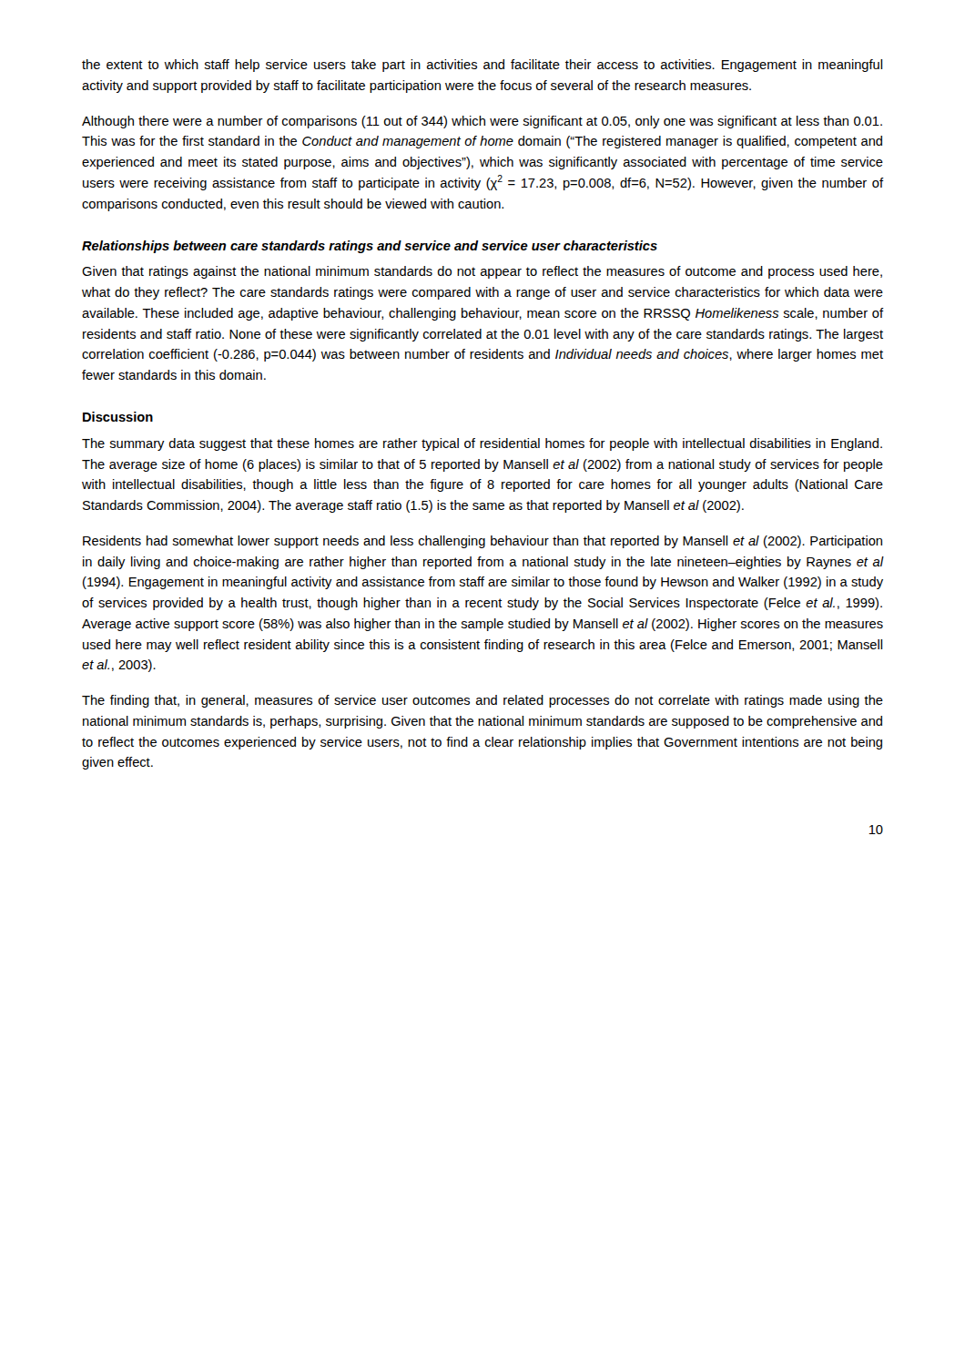the extent to which staff help service users take part in activities and facilitate their access to activities. Engagement in meaningful activity and support provided by staff to facilitate participation were the focus of several of the research measures.
Although there were a number of comparisons (11 out of 344) which were significant at 0.05, only one was significant at less than 0.01. This was for the first standard in the Conduct and management of home domain (“The registered manager is qualified, competent and experienced and meet its stated purpose, aims and objectives”), which was significantly associated with percentage of time service users were receiving assistance from staff to participate in activity (χ2 = 17.23, p=0.008, df=6, N=52). However, given the number of comparisons conducted, even this result should be viewed with caution.
Relationships between care standards ratings and service and service user characteristics
Given that ratings against the national minimum standards do not appear to reflect the measures of outcome and process used here, what do they reflect? The care standards ratings were compared with a range of user and service characteristics for which data were available. These included age, adaptive behaviour, challenging behaviour, mean score on the RRSSQ Homelikeness scale, number of residents and staff ratio. None of these were significantly correlated at the 0.01 level with any of the care standards ratings. The largest correlation coefficient (-0.286, p=0.044) was between number of residents and Individual needs and choices, where larger homes met fewer standards in this domain.
Discussion
The summary data suggest that these homes are rather typical of residential homes for people with intellectual disabilities in England. The average size of home (6 places) is similar to that of 5 reported by Mansell et al (2002) from a national study of services for people with intellectual disabilities, though a little less than the figure of 8 reported for care homes for all younger adults (National Care Standards Commission, 2004). The average staff ratio (1.5) is the same as that reported by Mansell et al (2002).
Residents had somewhat lower support needs and less challenging behaviour than that reported by Mansell et al (2002). Participation in daily living and choice-making are rather higher than reported from a national study in the late nineteen–eighties by Raynes et al (1994). Engagement in meaningful activity and assistance from staff are similar to those found by Hewson and Walker (1992) in a study of services provided by a health trust, though higher than in a recent study by the Social Services Inspectorate (Felce et al., 1999). Average active support score (58%) was also higher than in the sample studied by Mansell et al (2002). Higher scores on the measures used here may well reflect resident ability since this is a consistent finding of research in this area (Felce and Emerson, 2001; Mansell et al., 2003).
The finding that, in general, measures of service user outcomes and related processes do not correlate with ratings made using the national minimum standards is, perhaps, surprising. Given that the national minimum standards are supposed to be comprehensive and to reflect the outcomes experienced by service users, not to find a clear relationship implies that Government intentions are not being given effect.
10